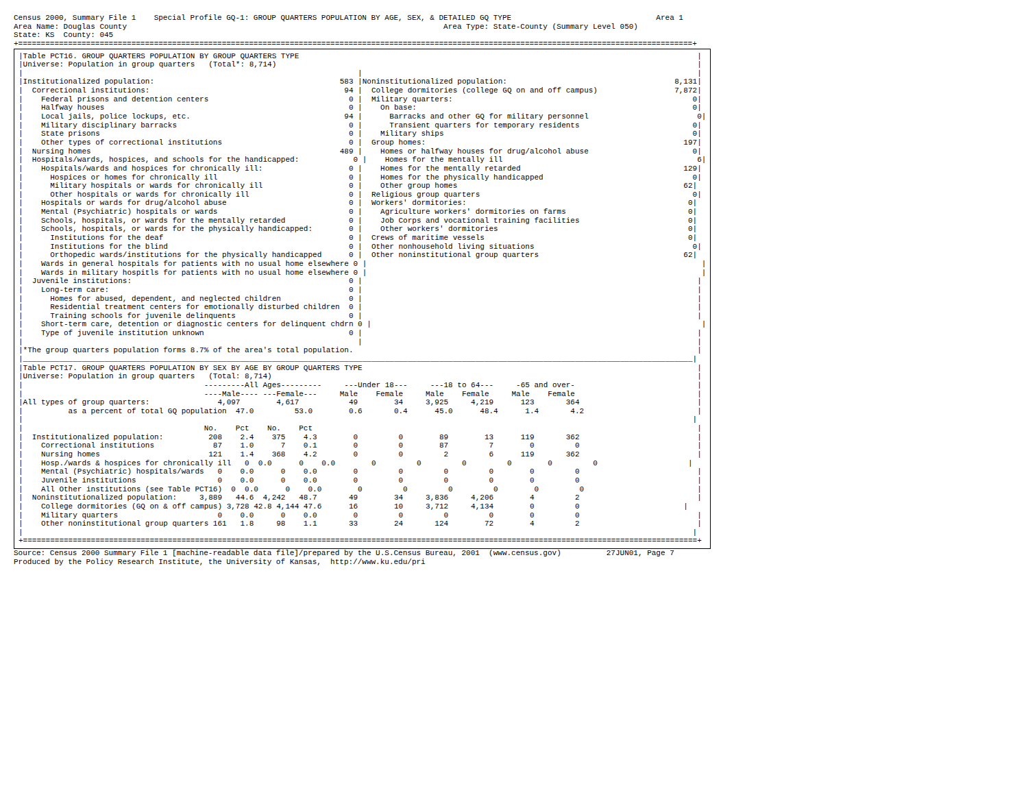Census 2000, Summary File 1    Special Profile GQ-1: GROUP QUARTERS POPULATION BY AGE, SEX, & DETAILED GQ TYPE                                Area 1
Area Name: Douglas County                                                                      Area Type: State-County (Summary Level 050)
State: KS  County: 045
+=====================================================================================================================================================+
|Table PCT16. GROUP QUARTERS POPULATION BY GROUP QUARTERS TYPE                                                                                        |
|Universe: Population in group quarters   (Total*: 8,714)                                                                                             |
|                                                                          |                                                                          |
|Institutionalized population:                                         583 |Noninstitutionalized population:                                     8,131|
|  Correctional institutions:                                           94 |  College dormitories (college GQ on and off campus)                 7,872|
|    Federal prisons and detention centers                               0 |  Military quarters:                                                     0|
|    Halfway houses                                                      0 |    On base:                                                             0|
|    Local jails, police lockups, etc.                                  94 |      Barracks and other GQ for military personnel                        0|
|    Military disciplinary barracks                                      0 |      Transient quarters for temporary residents                         0|
|    State prisons                                                       0 |    Military ships                                                       0|
|    Other types of correctional institutions                            0 |  Group homes:                                                         197|
|  Nursing homes                                                       489 |    Homes or halfway houses for drug/alcohol abuse                       0|
|  Hospitals/wards, hospices, and schools for the handicapped:            0 |    Homes for the mentally ill                                           6|
|    Hospitals/wards and hospices for chronically ill:                   0 |    Homes for the mentally retarded                                    129|
|      Hospices or homes for chronically ill                             0 |    Homes for the physically handicapped                                 0|
|      Military hospitals or wards for chronically ill                   0 |    Other group homes                                                  62|
|      Other hospitals or wards for chronically ill                      0 |  Religious group quarters                                               0|
|    Hospitals or wards for drug/alcohol abuse                           0 |  Workers' dormitories:                                                 0|
|    Mental (Psychiatric) hospitals or wards                             0 |    Agriculture workers' dormitories on farms                           0|
|    Schools, hospitals, or wards for the mentally retarded              0 |    Job Corps and vocational training facilities                        0|
|    Schools, hospitals, or wards for the physically handicapped:        0 |    Other workers' dormitories                                          0|
|      Institutions for the deaf                                         0 |  Crews of maritime vessels                                             0|
|      Institutions for the blind                                        0 |  Other nonhousehold living situations                                   0|
|      Orthopedic wards/institutions for the physically handicapped      0 |  Other noninstitutional group quarters                                62|
|    Wards in general hospitals for patients with no usual home elsewhere 0 |                                                                          |
|    Wards in military hospitls for patients with no usual home elsewhere 0 |                                                                          |
|  Juvenile institutions:                                                0 |                                                                          |
|    Long-term care:                                                     0 |                                                                          |
|      Homes for abused, dependent, and neglected children               0 |                                                                          |
|      Residential treatment centers for emotionally disturbed children  0 |                                                                          |
|      Training schools for juvenile delinquents                         0 |                                                                          |
|    Short-term care, detention or diagnostic centers for delinquent chdrn 0 |                                                                         |
|    Type of juvenile institution unknown                                0 |                                                                          |
|                                                                          |                                                                          |
|*The group quarters population forms 8.7% of the area's total population.                                                                            |
|____________________________________________________________________________________________________________________________________________________|
|Table PCT17. GROUP QUARTERS POPULATION BY SEX BY AGE BY GROUP QUARTERS TYPE                                                                          |
|Universe: Population in group quarters   (Total: 8,714)                                                                                              |
|                                        ---------All Ages---------     ---Under 18---     ---18 to 64---     -65 and over-                           |
|                                        ----Male---- ---Female---     Male    Female     Male    Female     Male    Female                           |
|All types of group quarters:               4,097        4,617           49        34     3,925     4,219      123       364                          |
|          as a percent of total GQ population  47.0         53.0        0.6       0.4      45.0      48.4      1.4       4.2                         |
|                                                                                                                                                    |
|                                        No.    Pct    No.    Pct                                                                                     |
|  Institutionalized population:          208    2.4    375    4.3        0         0        89        13      119       362                          |
|    Correctional institutions             87    1.0      7    0.1        0         0        87         7        0         0                          |
|    Nursing homes                        121    1.4    368    4.2        0         0         2         6      119       362                          |
|    Hosp./wards & hospices for chronically ill   0  0.0      0    0.0        0         0         0         0        0         0                    |
|    Mental (Psychiatric) hospitals/wards   0    0.0      0    0.0        0         0         0         0        0         0                          |
|    Juvenile institutions                  0    0.0      0    0.0        0         0         0         0        0         0                          |
|    All Other institutions (see Table PCT16)  0  0.0      0    0.0        0         0         0         0        0         0                         |
|  Noninstitutionalized population:     3,889   44.6  4,242   48.7       49        34     3,836     4,206        4         2                          |
|    College dormitories (GQ on & off campus) 3,728 42.8 4,144 47.6      16        10     3,712     4,134        0         0                       |
|    Military quarters                      0    0.0      0    0.0        0         0         0         0        0         0                          |
|    Other noninstitutional group quarters 161   1.8     98    1.1       33        24       124        72        4         2                          |
|                                                                                                                                                    |
+=====================================================================================================================================================+
Source: Census 2000 Summary File 1 [machine-readable data file]/prepared by the U.S.Census Bureau, 2001  (www.census.gov)          27JUN01, Page 7
Produced by the Policy Research Institute, the University of Kansas,  http://www.ku.edu/pri